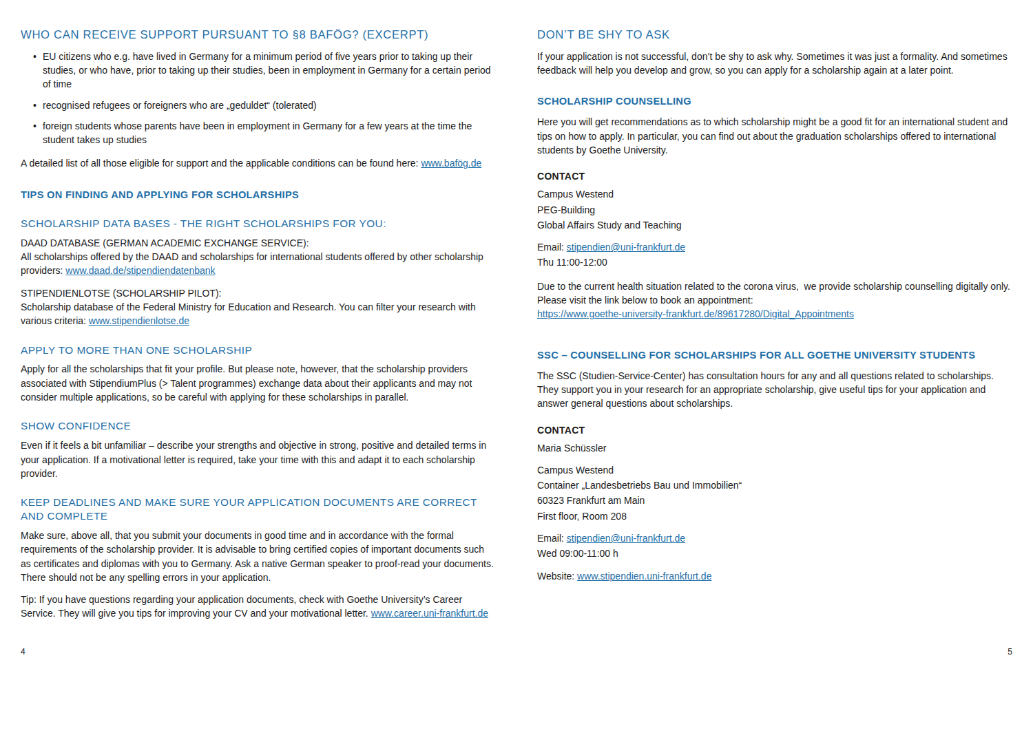WHO CAN RECEIVE SUPPORT PURSUANT TO §8 BAFÖG? (EXCERPT)
EU citizens who e.g. have lived in Germany for a minimum period of five years prior to taking up their studies, or who have, prior to taking up their studies, been in employment in Germany for a certain period of time
recognised refugees or foreigners who are „geduldet“ (tolerated)
foreign students whose parents have been in employment in Germany for a few years at the time the student takes up studies
A detailed list of all those eligible for support and the applicable conditions can be found here: www.bafög.de
TIPS ON FINDING AND APPLYING FOR SCHOLARSHIPS
SCHOLARSHIP DATA BASES - THE RIGHT SCHOLARSHIPS FOR YOU:
DAAD DATABASE (GERMAN ACADEMIC EXCHANGE SERVICE):
All scholarships offered by the DAAD and scholarships for international students offered by other scholarship providers: www.daad.de/stipendiendatenbank
STIPENDIENLOTSE (SCHOLARSHIP PILOT):
Scholarship database of the Federal Ministry for Education and Research. You can filter your research with various criteria: www.stipendienlotse.de
APPLY TO MORE THAN ONE SCHOLARSHIP
Apply for all the scholarships that fit your profile. But please note, however, that the scholarship providers associated with StipendiumPlus (> Talent programmes) exchange data about their applicants and may not consider multiple applications, so be careful with applying for these scholarships in parallel.
SHOW CONFIDENCE
Even if it feels a bit unfamiliar – describe your strengths and objective in strong, positive and detailed terms in your application. If a motivational letter is required, take your time with this and adapt it to each scholarship provider.
KEEP DEADLINES AND MAKE SURE YOUR APPLICATION DOCUMENTS ARE CORRECT AND COMPLETE
Make sure, above all, that you submit your documents in good time and in accordance with the formal requirements of the scholarship provider. It is advisable to bring certified copies of important documents such as certificates and diplomas with you to Germany. Ask a native German speaker to proof-read your documents. There should not be any spelling errors in your application.
Tip: If you have questions regarding your application documents, check with Goethe University’s Career Service. They will give you tips for improving your CV and your motivational letter. www.career.uni-frankfurt.de
4
DON’T BE SHY TO ASK
If your application is not successful, don’t be shy to ask why. Sometimes it was just a formality. And sometimes feedback will help you develop and grow, so you can apply for a scholarship again at a later point.
SCHOLARSHIP COUNSELLING
Here you will get recommendations as to which scholarship might be a good fit for an international student and tips on how to apply. In particular, you can find out about the graduation scholarships offered to international students by Goethe University.
CONTACT
Campus Westend
PEG-Building
Global Affairs Study and Teaching
Email: stipendien@uni-frankfurt.de
Thu 11:00-12:00
Due to the current health situation related to the corona virus, we provide scholarship counselling digitally only. Please visit the link below to book an appointment:
https://www.goethe-university-frankfurt.de/89617280/Digital_Appointments
SSC – COUNSELLING FOR SCHOLARSHIPS FOR ALL GOETHE UNIVERSITY STUDENTS
The SSC (Studien-Service-Center) has consultation hours for any and all questions related to scholarships. They support you in your research for an appropriate scholarship, give useful tips for your application and answer general questions about scholarships.
CONTACT
Maria Schüssler
Campus Westend
Container „Landesbetriebs Bau und Immobilien“
60323 Frankfurt am Main
First floor, Room 208
Email: stipendien@uni-frankfurt.de
Wed 09:00-11:00 h
Website: www.stipendien.uni-frankfurt.de
5